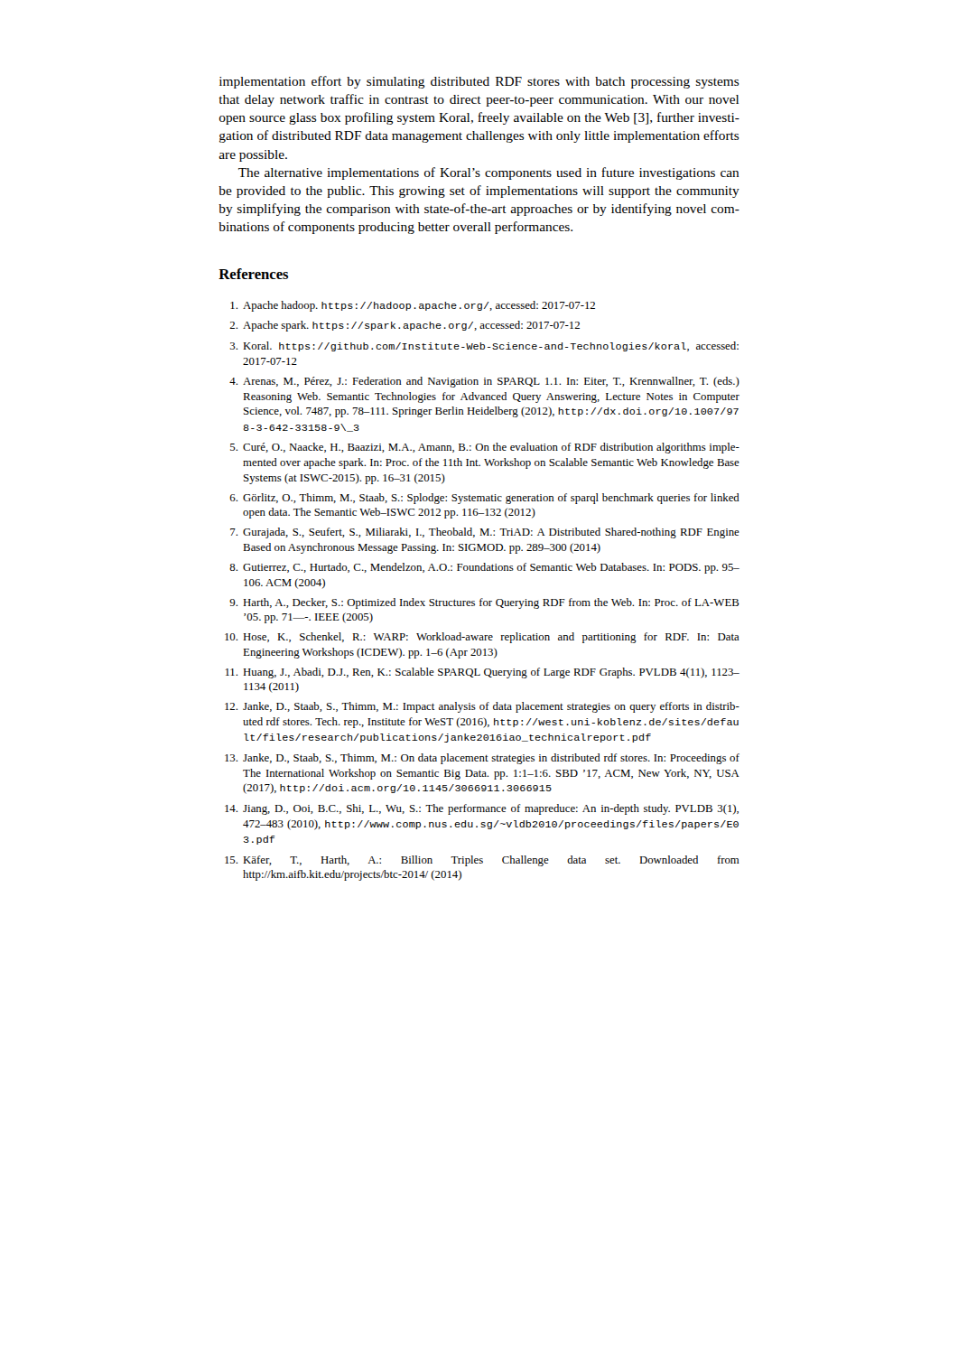implementation effort by simulating distributed RDF stores with batch processing systems that delay network traffic in contrast to direct peer-to-peer communication. With our novel open source glass box profiling system Koral, freely available on the Web [3], further investigation of distributed RDF data management challenges with only little implementation efforts are possible.
The alternative implementations of Koral’s components used in future investigations can be provided to the public. This growing set of implementations will support the community by simplifying the comparison with state-of-the-art approaches or by identifying novel combinations of components producing better overall performances.
References
Apache hadoop. https://hadoop.apache.org/, accessed: 2017-07-12
Apache spark. https://spark.apache.org/, accessed: 2017-07-12
Koral. https://github.com/Institute-Web-Science-and-Technologies/koral, accessed: 2017-07-12
Arenas, M., Pérez, J.: Federation and Navigation in SPARQL 1.1. In: Eiter, T., Krennwallner, T. (eds.) Reasoning Web. Semantic Technologies for Advanced Query Answering, Lecture Notes in Computer Science, vol. 7487, pp. 78–111. Springer Berlin Heidelberg (2012), http://dx.doi.org/10.1007/978-3-642-33158-9\_3
Curé, O., Naacke, H., Baazizi, M.A., Amann, B.: On the evaluation of RDF distribution algorithms implemented over apache spark. In: Proc. of the 11th Int. Workshop on Scalable Semantic Web Knowledge Base Systems (at ISWC-2015). pp. 16–31 (2015)
Görlitz, O., Thimm, M., Staab, S.: Splodge: Systematic generation of sparql benchmark queries for linked open data. The Semantic Web–ISWC 2012 pp. 116–132 (2012)
Gurajada, S., Seufert, S., Miliaraki, I., Theobald, M.: TriAD: A Distributed Shared-nothing RDF Engine Based on Asynchronous Message Passing. In: SIGMOD. pp. 289–300 (2014)
Gutierrez, C., Hurtado, C., Mendelzon, A.O.: Foundations of Semantic Web Databases. In: PODS. pp. 95–106. ACM (2004)
Harth, A., Decker, S.: Optimized Index Structures for Querying RDF from the Web. In: Proc. of LA-WEB ’05. pp. 71—-. IEEE (2005)
Hose, K., Schenkel, R.: WARP: Workload-aware replication and partitioning for RDF. In: Data Engineering Workshops (ICDEW). pp. 1–6 (Apr 2013)
Huang, J., Abadi, D.J., Ren, K.: Scalable SPARQL Querying of Large RDF Graphs. PVLDB 4(11), 1123–1134 (2011)
Janke, D., Staab, S., Thimm, M.: Impact analysis of data placement strategies on query efforts in distributed rdf stores. Tech. rep., Institute for WeST (2016), http://west.uni-koblenz.de/sites/default/files/research/publications/janke2016iao_technicalreport.pdf
Janke, D., Staab, S., Thimm, M.: On data placement strategies in distributed rdf stores. In: Proceedings of The International Workshop on Semantic Big Data. pp. 1:1–1:6. SBD ’17, ACM, New York, NY, USA (2017), http://doi.acm.org/10.1145/3066911.3066915
Jiang, D., Ooi, B.C., Shi, L., Wu, S.: The performance of mapreduce: An in-depth study. PVLDB 3(1), 472–483 (2010), http://www.comp.nus.edu.sg/~vldb2010/proceedings/files/papers/E03.pdf
Käfer, T., Harth, A.: Billion Triples Challenge data set. Downloaded from http://km.aifb.kit.edu/projects/btc-2014/ (2014)